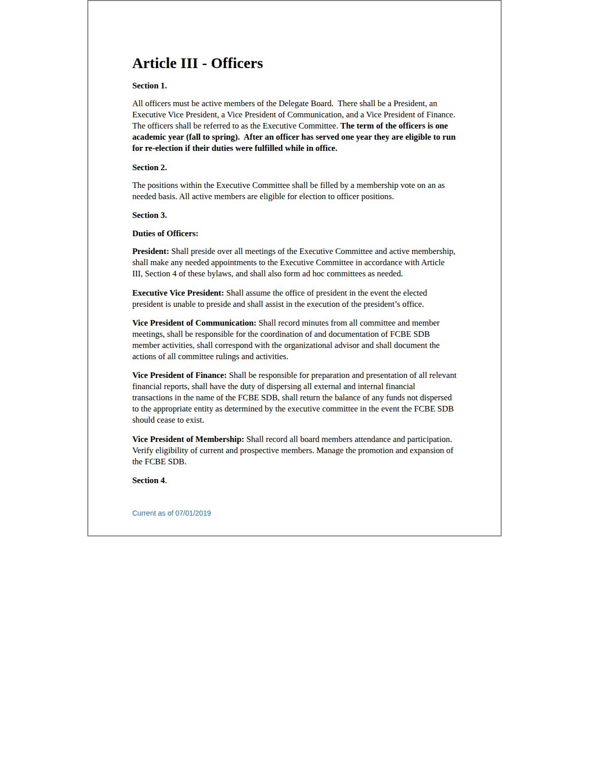Article III - Officers
Section 1.
All officers must be active members of the Delegate Board. There shall be a President, an Executive Vice President, a Vice President of Communication, and a Vice President of Finance. The officers shall be referred to as the Executive Committee. The term of the officers is one academic year (fall to spring). After an officer has served one year they are eligible to run for re-election if their duties were fulfilled while in office.
Section 2.
The positions within the Executive Committee shall be filled by a membership vote on an as needed basis. All active members are eligible for election to officer positions.
Section 3.
Duties of Officers:
President: Shall preside over all meetings of the Executive Committee and active membership, shall make any needed appointments to the Executive Committee in accordance with Article III, Section 4 of these bylaws, and shall also form ad hoc committees as needed.
Executive Vice President: Shall assume the office of president in the event the elected president is unable to preside and shall assist in the execution of the president’s office.
Vice President of Communication: Shall record minutes from all committee and member meetings, shall be responsible for the coordination of and documentation of FCBE SDB member activities, shall correspond with the organizational advisor and shall document the actions of all committee rulings and activities.
Vice President of Finance: Shall be responsible for preparation and presentation of all relevant financial reports, shall have the duty of dispersing all external and internal financial transactions in the name of the FCBE SDB, shall return the balance of any funds not dispersed to the appropriate entity as determined by the executive committee in the event the FCBE SDB should cease to exist.
Vice President of Membership: Shall record all board members attendance and participation. Verify eligibility of current and prospective members. Manage the promotion and expansion of the FCBE SDB.
Section 4.
Current as of 07/01/2019